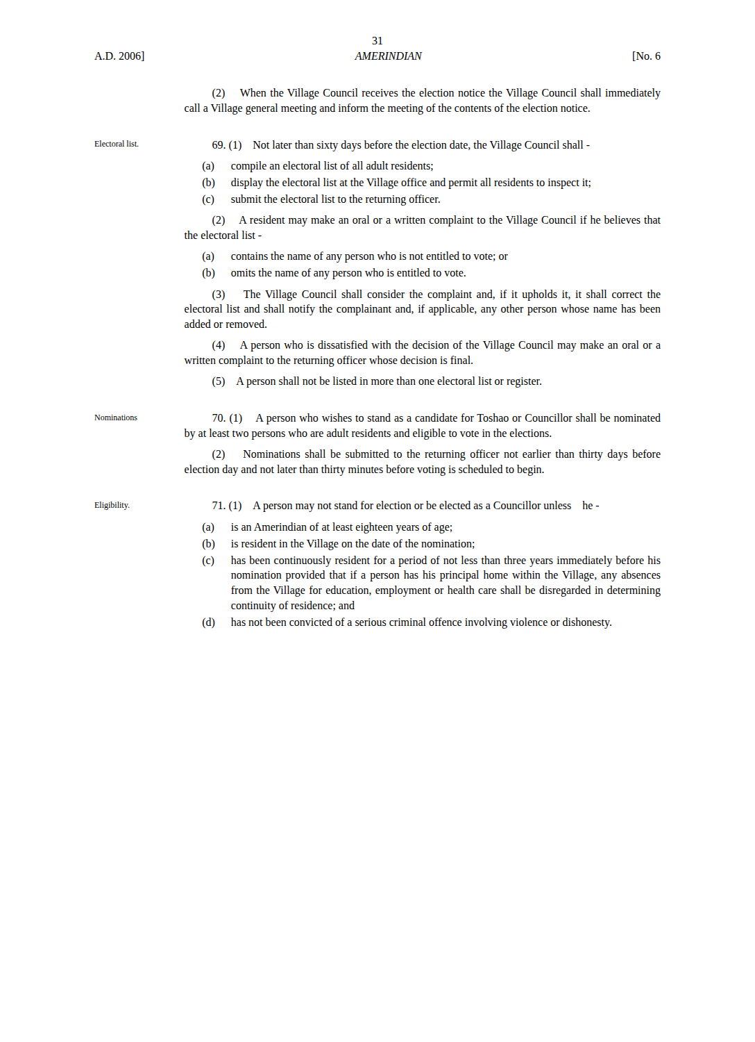31
A.D. 2006] AMERINDIAN [No. 6
(2) When the Village Council receives the election notice the Village Council shall immediately call a Village general meeting and inform the meeting of the contents of the election notice.
Electoral list.
69. (1) Not later than sixty days before the election date, the Village Council shall -
(a) compile an electoral list of all adult residents;
(b) display the electoral list at the Village office and permit all residents to inspect it;
(c) submit the electoral list to the returning officer.
(2) A resident may make an oral or a written complaint to the Village Council if he believes that the electoral list -
(a) contains the name of any person who is not entitled to vote; or
(b) omits the name of any person who is entitled to vote.
(3) The Village Council shall consider the complaint and, if it upholds it, it shall correct the electoral list and shall notify the complainant and, if applicable, any other person whose name has been added or removed.
(4) A person who is dissatisfied with the decision of the Village Council may make an oral or a written complaint to the returning officer whose decision is final.
(5) A person shall not be listed in more than one electoral list or register.
Nominations
70. (1) A person who wishes to stand as a candidate for Toshao or Councillor shall be nominated by at least two persons who are adult residents and eligible to vote in the elections.
(2) Nominations shall be submitted to the returning officer not earlier than thirty days before election day and not later than thirty minutes before voting is scheduled to begin.
Eligibility.
71. (1) A person may not stand for election or be elected as a Councillor unless he -
(a) is an Amerindian of at least eighteen years of age;
(b) is resident in the Village on the date of the nomination;
(c) has been continuously resident for a period of not less than three years immediately before his nomination provided that if a person has his principal home within the Village, any absences from the Village for education, employment or health care shall be disregarded in determining continuity of residence; and
(d) has not been convicted of a serious criminal offence involving violence or dishonesty.